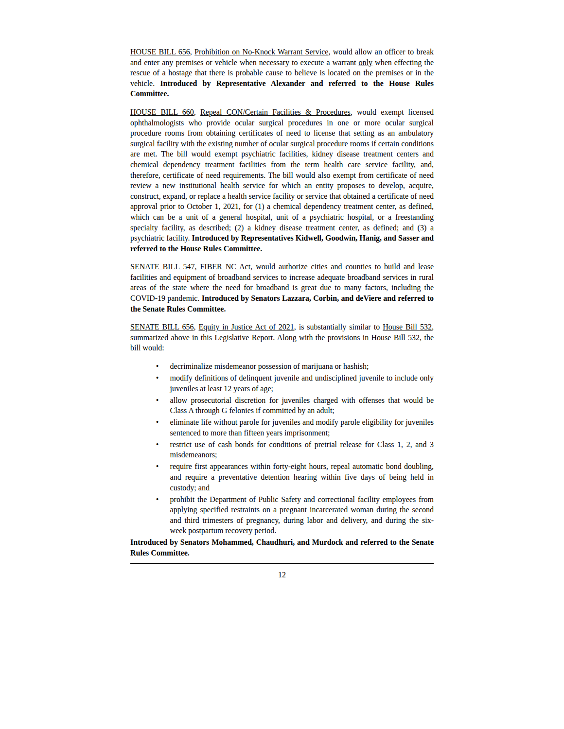HOUSE BILL 656, Prohibition on No-Knock Warrant Service, would allow an officer to break and enter any premises or vehicle when necessary to execute a warrant only when effecting the rescue of a hostage that there is probable cause to believe is located on the premises or in the vehicle. Introduced by Representative Alexander and referred to the House Rules Committee.
HOUSE BILL 660, Repeal CON/Certain Facilities & Procedures, would exempt licensed ophthalmologists who provide ocular surgical procedures in one or more ocular surgical procedure rooms from obtaining certificates of need to license that setting as an ambulatory surgical facility with the existing number of ocular surgical procedure rooms if certain conditions are met. The bill would exempt psychiatric facilities, kidney disease treatment centers and chemical dependency treatment facilities from the term health care service facility, and, therefore, certificate of need requirements. The bill would also exempt from certificate of need review a new institutional health service for which an entity proposes to develop, acquire, construct, expand, or replace a health service facility or service that obtained a certificate of need approval prior to October 1, 2021, for (1) a chemical dependency treatment center, as defined, which can be a unit of a general hospital, unit of a psychiatric hospital, or a freestanding specialty facility, as described; (2) a kidney disease treatment center, as defined; and (3) a psychiatric facility. Introduced by Representatives Kidwell, Goodwin, Hanig, and Sasser and referred to the House Rules Committee.
SENATE BILL 547, FIBER NC Act, would authorize cities and counties to build and lease facilities and equipment of broadband services to increase adequate broadband services in rural areas of the state where the need for broadband is great due to many factors, including the COVID-19 pandemic. Introduced by Senators Lazzara, Corbin, and deViere and referred to the Senate Rules Committee.
SENATE BILL 656, Equity in Justice Act of 2021, is substantially similar to House Bill 532, summarized above in this Legislative Report. Along with the provisions in House Bill 532, the bill would:
decriminalize misdemeanor possession of marijuana or hashish;
modify definitions of delinquent juvenile and undisciplined juvenile to include only juveniles at least 12 years of age;
allow prosecutorial discretion for juveniles charged with offenses that would be Class A through G felonies if committed by an adult;
eliminate life without parole for juveniles and modify parole eligibility for juveniles sentenced to more than fifteen years imprisonment;
restrict use of cash bonds for conditions of pretrial release for Class 1, 2, and 3 misdemeanors;
require first appearances within forty-eight hours, repeal automatic bond doubling, and require a preventative detention hearing within five days of being held in custody; and
prohibit the Department of Public Safety and correctional facility employees from applying specified restraints on a pregnant incarcerated woman during the second and third trimesters of pregnancy, during labor and delivery, and during the six-week postpartum recovery period.
Introduced by Senators Mohammed, Chaudhuri, and Murdock and referred to the Senate Rules Committee.
12